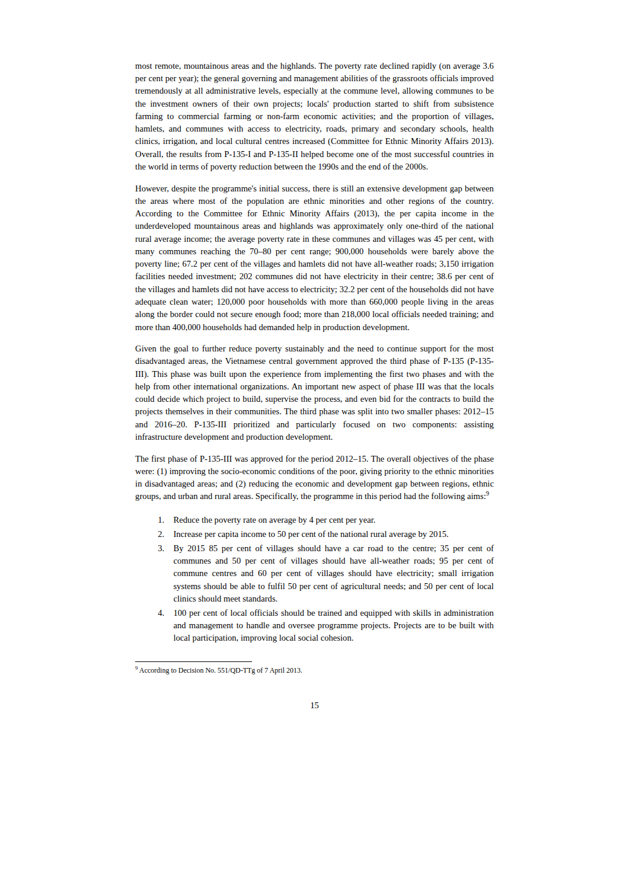most remote, mountainous areas and the highlands. The poverty rate declined rapidly (on average 3.6 per cent per year); the general governing and management abilities of the grassroots officials improved tremendously at all administrative levels, especially at the commune level, allowing communes to be the investment owners of their own projects; locals' production started to shift from subsistence farming to commercial farming or non-farm economic activities; and the proportion of villages, hamlets, and communes with access to electricity, roads, primary and secondary schools, health clinics, irrigation, and local cultural centres increased (Committee for Ethnic Minority Affairs 2013). Overall, the results from P-135-I and P-135-II helped become one of the most successful countries in the world in terms of poverty reduction between the 1990s and the end of the 2000s.
However, despite the programme's initial success, there is still an extensive development gap between the areas where most of the population are ethnic minorities and other regions of the country. According to the Committee for Ethnic Minority Affairs (2013), the per capita income in the underdeveloped mountainous areas and highlands was approximately only one-third of the national rural average income; the average poverty rate in these communes and villages was 45 per cent, with many communes reaching the 70–80 per cent range; 900,000 households were barely above the poverty line; 67.2 per cent of the villages and hamlets did not have all-weather roads; 3,150 irrigation facilities needed investment; 202 communes did not have electricity in their centre; 38.6 per cent of the villages and hamlets did not have access to electricity; 32.2 per cent of the households did not have adequate clean water; 120,000 poor households with more than 660,000 people living in the areas along the border could not secure enough food; more than 218,000 local officials needed training; and more than 400,000 households had demanded help in production development.
Given the goal to further reduce poverty sustainably and the need to continue support for the most disadvantaged areas, the Vietnamese central government approved the third phase of P-135 (P-135-III). This phase was built upon the experience from implementing the first two phases and with the help from other international organizations. An important new aspect of phase III was that the locals could decide which project to build, supervise the process, and even bid for the contracts to build the projects themselves in their communities. The third phase was split into two smaller phases: 2012–15 and 2016–20. P-135-III prioritized and particularly focused on two components: assisting infrastructure development and production development.
The first phase of P-135-III was approved for the period 2012–15. The overall objectives of the phase were: (1) improving the socio-economic conditions of the poor, giving priority to the ethnic minorities in disadvantaged areas; and (2) reducing the economic and development gap between regions, ethnic groups, and urban and rural areas. Specifically, the programme in this period had the following aims:9
Reduce the poverty rate on average by 4 per cent per year.
Increase per capita income to 50 per cent of the national rural average by 2015.
By 2015 85 per cent of villages should have a car road to the centre; 35 per cent of communes and 50 per cent of villages should have all-weather roads; 95 per cent of commune centres and 60 per cent of villages should have electricity; small irrigation systems should be able to fulfil 50 per cent of agricultural needs; and 50 per cent of local clinics should meet standards.
100 per cent of local officials should be trained and equipped with skills in administration and management to handle and oversee programme projects. Projects are to be built with local participation, improving local social cohesion.
9 According to Decision No. 551/QD-TTg of 7 April 2013.
15